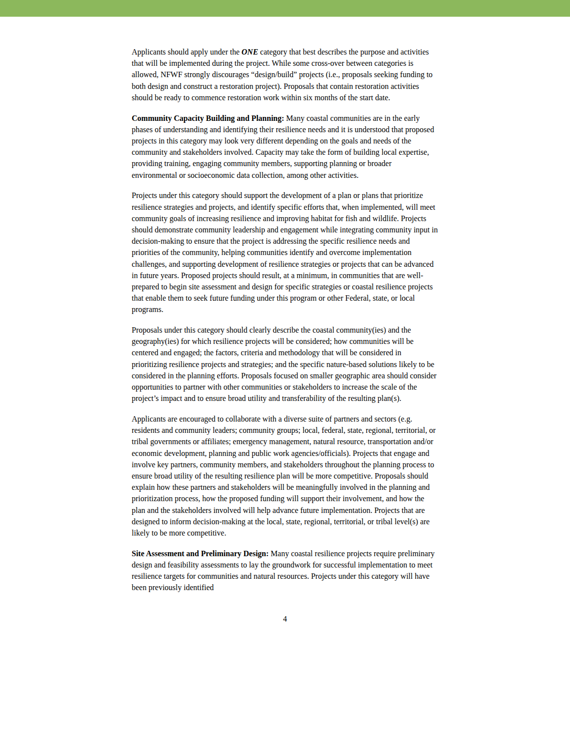Applicants should apply under the ONE category that best describes the purpose and activities that will be implemented during the project. While some cross-over between categories is allowed, NFWF strongly discourages “design/build” projects (i.e., proposals seeking funding to both design and construct a restoration project). Proposals that contain restoration activities should be ready to commence restoration work within six months of the start date.
Community Capacity Building and Planning: Many coastal communities are in the early phases of understanding and identifying their resilience needs and it is understood that proposed projects in this category may look very different depending on the goals and needs of the community and stakeholders involved. Capacity may take the form of building local expertise, providing training, engaging community members, supporting planning or broader environmental or socioeconomic data collection, among other activities.
Projects under this category should support the development of a plan or plans that prioritize resilience strategies and projects, and identify specific efforts that, when implemented, will meet community goals of increasing resilience and improving habitat for fish and wildlife. Projects should demonstrate community leadership and engagement while integrating community input in decision-making to ensure that the project is addressing the specific resilience needs and priorities of the community, helping communities identify and overcome implementation challenges, and supporting development of resilience strategies or projects that can be advanced in future years. Proposed projects should result, at a minimum, in communities that are well-prepared to begin site assessment and design for specific strategies or coastal resilience projects that enable them to seek future funding under this program or other Federal, state, or local programs.
Proposals under this category should clearly describe the coastal community(ies) and the geography(ies) for which resilience projects will be considered; how communities will be centered and engaged; the factors, criteria and methodology that will be considered in prioritizing resilience projects and strategies; and the specific nature-based solutions likely to be considered in the planning efforts. Proposals focused on smaller geographic area should consider opportunities to partner with other communities or stakeholders to increase the scale of the project’s impact and to ensure broad utility and transferability of the resulting plan(s).
Applicants are encouraged to collaborate with a diverse suite of partners and sectors (e.g. residents and community leaders; community groups; local, federal, state, regional, territorial, or tribal governments or affiliates; emergency management, natural resource, transportation and/or economic development, planning and public work agencies/officials). Projects that engage and involve key partners, community members, and stakeholders throughout the planning process to ensure broad utility of the resulting resilience plan will be more competitive. Proposals should explain how these partners and stakeholders will be meaningfully involved in the planning and prioritization process, how the proposed funding will support their involvement, and how the plan and the stakeholders involved will help advance future implementation. Projects that are designed to inform decision-making at the local, state, regional, territorial, or tribal level(s) are likely to be more competitive.
Site Assessment and Preliminary Design: Many coastal resilience projects require preliminary design and feasibility assessments to lay the groundwork for successful implementation to meet resilience targets for communities and natural resources. Projects under this category will have been previously identified
4